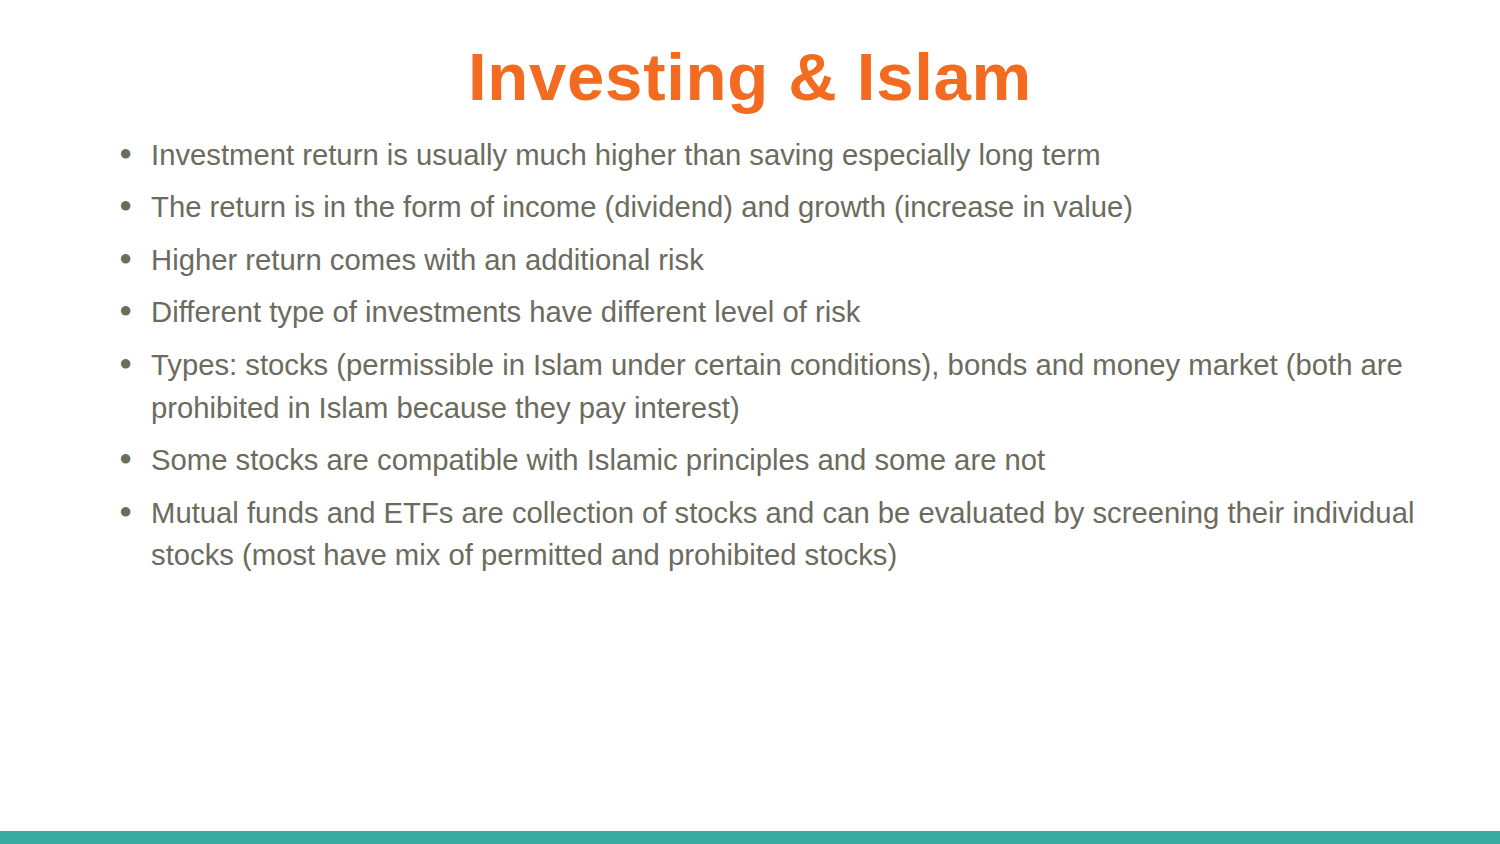Investing & Islam
Investment return is usually much higher than saving especially long term
The return is in the form of income (dividend) and growth (increase in value)
Higher return comes with an additional risk
Different type of investments have different level of risk
Types: stocks (permissible in Islam under certain conditions), bonds and money market (both are prohibited in Islam because they pay interest)
Some stocks are compatible with Islamic principles and some are not
Mutual funds and ETFs are collection of stocks and can be evaluated by screening their individual stocks (most have mix of permitted and prohibited stocks)